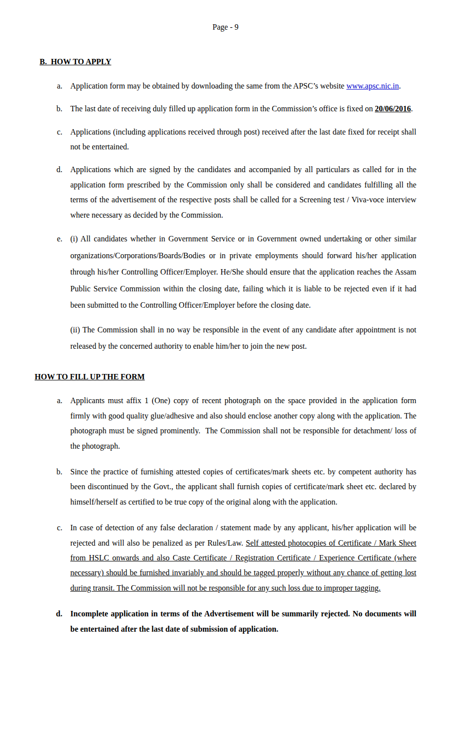Page - 9
B. HOW TO APPLY
Application form may be obtained by downloading the same from the APSC’s website www.apsc.nic.in.
The last date of receiving duly filled up application form in the Commission’s office is fixed on 20/06/2016.
Applications (including applications received through post) received after the last date fixed for receipt shall not be entertained.
Applications which are signed by the candidates and accompanied by all particulars as called for in the application form prescribed by the Commission only shall be considered and candidates fulfilling all the terms of the advertisement of the respective posts shall be called for a Screening test / Viva-voce interview where necessary as decided by the Commission.
(i) All candidates whether in Government Service or in Government owned undertaking or other similar organizations/Corporations/Boards/Bodies or in private employments should forward his/her application through his/her Controlling Officer/Employer. He/She should ensure that the application reaches the Assam Public Service Commission within the closing date, failing which it is liable to be rejected even if it had been submitted to the Controlling Officer/Employer before the closing date.
(ii) The Commission shall in no way be responsible in the event of any candidate after appointment is not released by the concerned authority to enable him/her to join the new post.
HOW TO FILL UP THE FORM
Applicants must affix 1 (One) copy of recent photograph on the space provided in the application form firmly with good quality glue/adhesive and also should enclose another copy along with the application. The photograph must be signed prominently. The Commission shall not be responsible for detachment/ loss of the photograph.
Since the practice of furnishing attested copies of certificates/mark sheets etc. by competent authority has been discontinued by the Govt., the applicant shall furnish copies of certificate/mark sheet etc. declared by himself/herself as certified to be true copy of the original along with the application.
In case of detection of any false declaration / statement made by any applicant, his/her application will be rejected and will also be penalized as per Rules/Law. Self attested photocopies of Certificate / Mark Sheet from HSLC onwards and also Caste Certificate / Registration Certificate / Experience Certificate (where necessary) should be furnished invariably and should be tagged properly without any chance of getting lost during transit. The Commission will not be responsible for any such loss due to improper tagging.
Incomplete application in terms of the Advertisement will be summarily rejected. No documents will be entertained after the last date of submission of application.